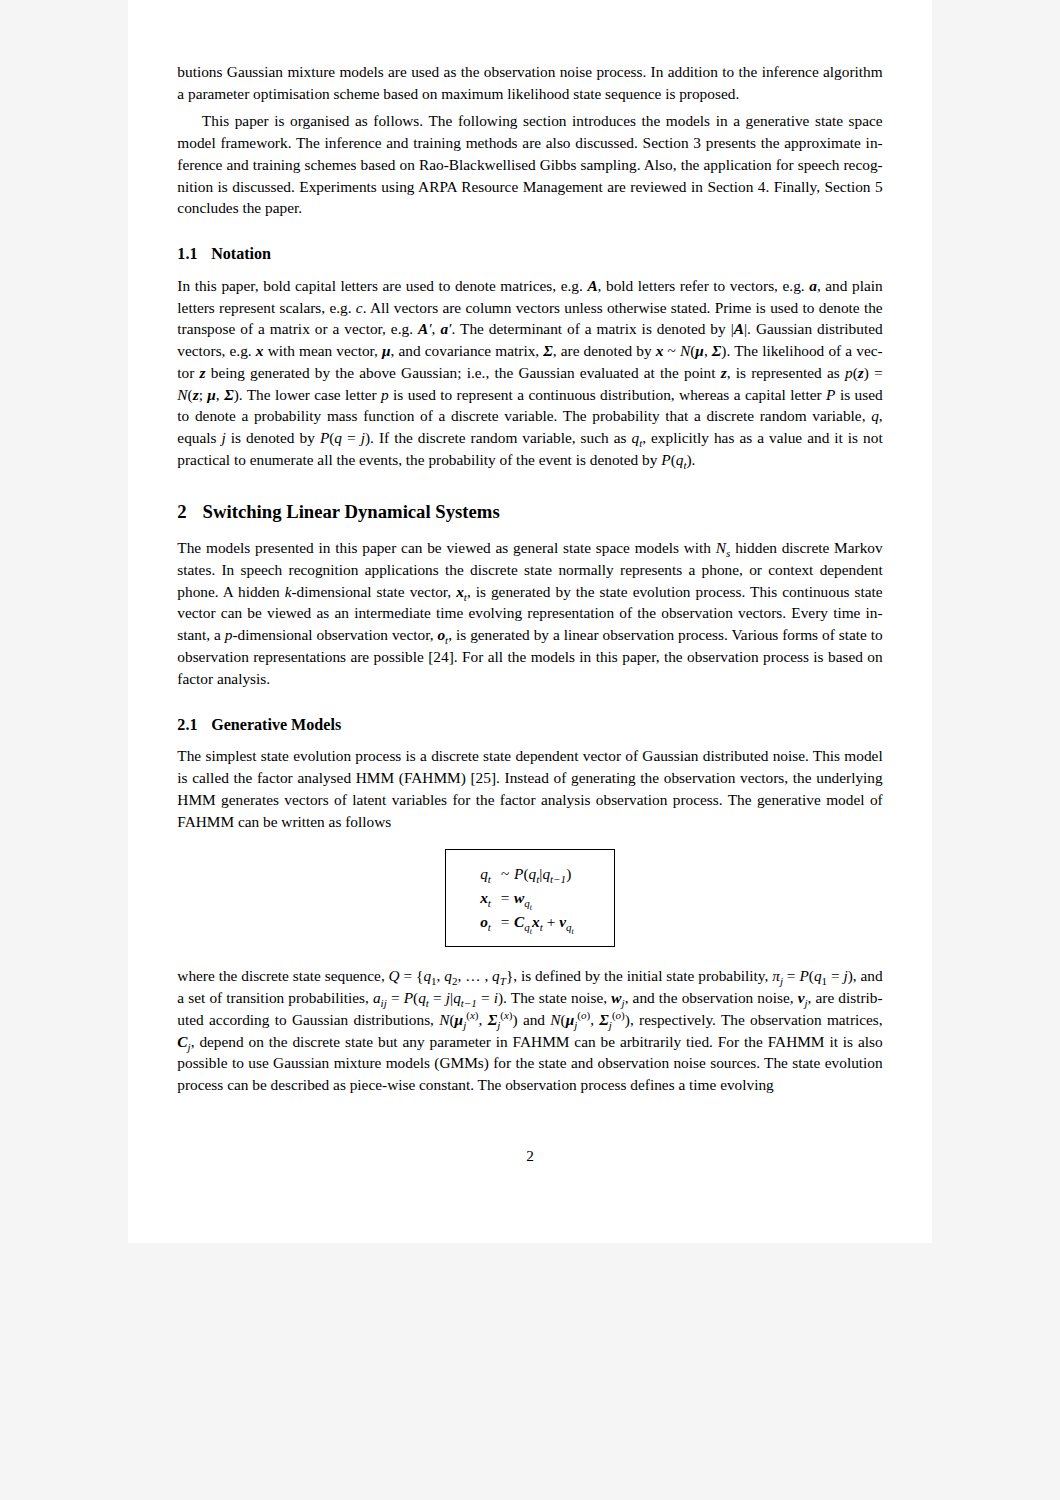butions Gaussian mixture models are used as the observation noise process. In addition to the inference algorithm a parameter optimisation scheme based on maximum likelihood state sequence is proposed.
This paper is organised as follows. The following section introduces the models in a generative state space model framework. The inference and training methods are also discussed. Section 3 presents the approximate inference and training schemes based on Rao-Blackwellised Gibbs sampling. Also, the application for speech recognition is discussed. Experiments using ARPA Resource Management are reviewed in Section 4. Finally, Section 5 concludes the paper.
1.1 Notation
In this paper, bold capital letters are used to denote matrices, e.g. A, bold letters refer to vectors, e.g. a, and plain letters represent scalars, e.g. c. All vectors are column vectors unless otherwise stated. Prime is used to denote the transpose of a matrix or a vector, e.g. A′, a′. The determinant of a matrix is denoted by |A|. Gaussian distributed vectors, e.g. x with mean vector, μ, and covariance matrix, Σ, are denoted by x ~ N(μ, Σ). The likelihood of a vector z being generated by the above Gaussian; i.e., the Gaussian evaluated at the point z, is represented as p(z) = N(z; μ, Σ). The lower case letter p is used to represent a continuous distribution, whereas a capital letter P is used to denote a probability mass function of a discrete variable. The probability that a discrete random variable, q, equals j is denoted by P(q = j). If the discrete random variable, such as qt, explicitly has as a value and it is not practical to enumerate all the events, the probability of the event is denoted by P(qt).
2 Switching Linear Dynamical Systems
The models presented in this paper can be viewed as general state space models with Ns hidden discrete Markov states. In speech recognition applications the discrete state normally represents a phone, or context dependent phone. A hidden k-dimensional state vector, xt, is generated by the state evolution process. This continuous state vector can be viewed as an intermediate time evolving representation of the observation vectors. Every time instant, a p-dimensional observation vector, ot, is generated by a linear observation process. Various forms of state to observation representations are possible [24]. For all the models in this paper, the observation process is based on factor analysis.
2.1 Generative Models
The simplest state evolution process is a discrete state dependent vector of Gaussian distributed noise. This model is called the factor analysed HMM (FAHMM) [25]. Instead of generating the observation vectors, the underlying HMM generates vectors of latent variables for the factor analysis observation process. The generative model of FAHMM can be written as follows
| q t | ~ | P ( q t / q t−1 ) |
| x t | = | w q t |
| o t | = | C q t x t + v q t |
where the discrete state sequence, Q = {q1, q2, … , qT}, is defined by the initial state probability, πj = P(q1 = j), and a set of transition probabilities, aij = P(qt = j|qt−1 = i). The state noise, wj, and the observation noise, vj, are distributed according to Gaussian distributions, N(μj(x), Σj(x)) and N(μj(o), Σj(o)), respectively. The observation matrices, Cj, depend on the discrete state but any parameter in FAHMM can be arbitrarily tied. For the FAHMM it is also possible to use Gaussian mixture models (GMMs) for the state and observation noise sources. The state evolution process can be described as piece-wise constant. The observation process defines a time evolving
2